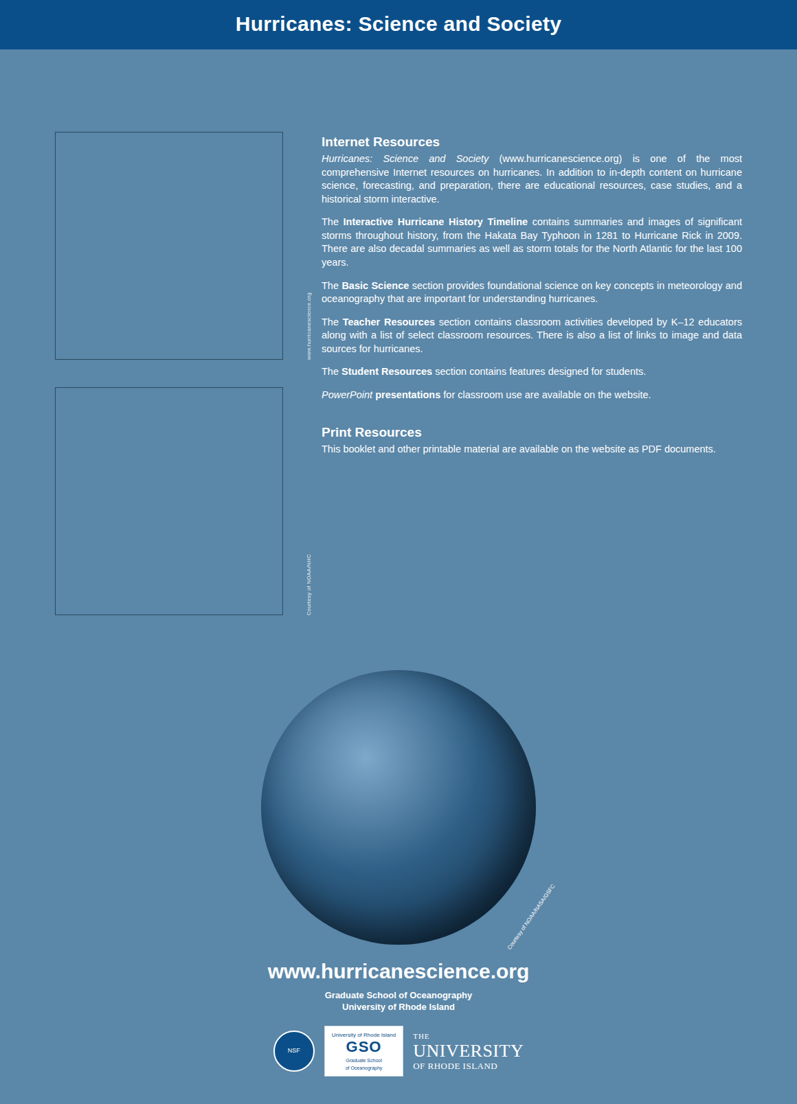Hurricanes: Science and Society
www.hurricanescience.org
Courtesy of NOAA/NHC
Internet Resources
Hurricanes: Science and Society (www.hurricanescience.org) is one of the most comprehensive Internet resources on hurricanes. In addition to in-depth content on hurricane science, forecasting, and preparation, there are educational resources, case studies, and a historical storm interactive.
The Interactive Hurricane History Timeline contains summaries and images of significant storms throughout history, from the Hakata Bay Typhoon in 1281 to Hurricane Rick in 2009. There are also decadal summaries as well as storm totals for the North Atlantic for the last 100 years.
The Basic Science section provides foundational science on key concepts in meteorology and oceanography that are important for understanding hurricanes.
The Teacher Resources section contains classroom activities developed by K–12 educators along with a list of select classroom resources. There is also a list of links to image and data sources for hurricanes.
The Student Resources section contains features designed for students.
PowerPoint presentations for classroom use are available on the website.
Print Resources
This booklet and other printable material are available on the website as PDF documents.
Courtesy of NOAA/NASA/GSFC
www.hurricanescience.org
Graduate School of Oceanography
University of Rhode Island
NSF
University of Rhode Island GSO Graduate School
of Oceanography
THE
UNIVERSITY
OF RHODE ISLAND